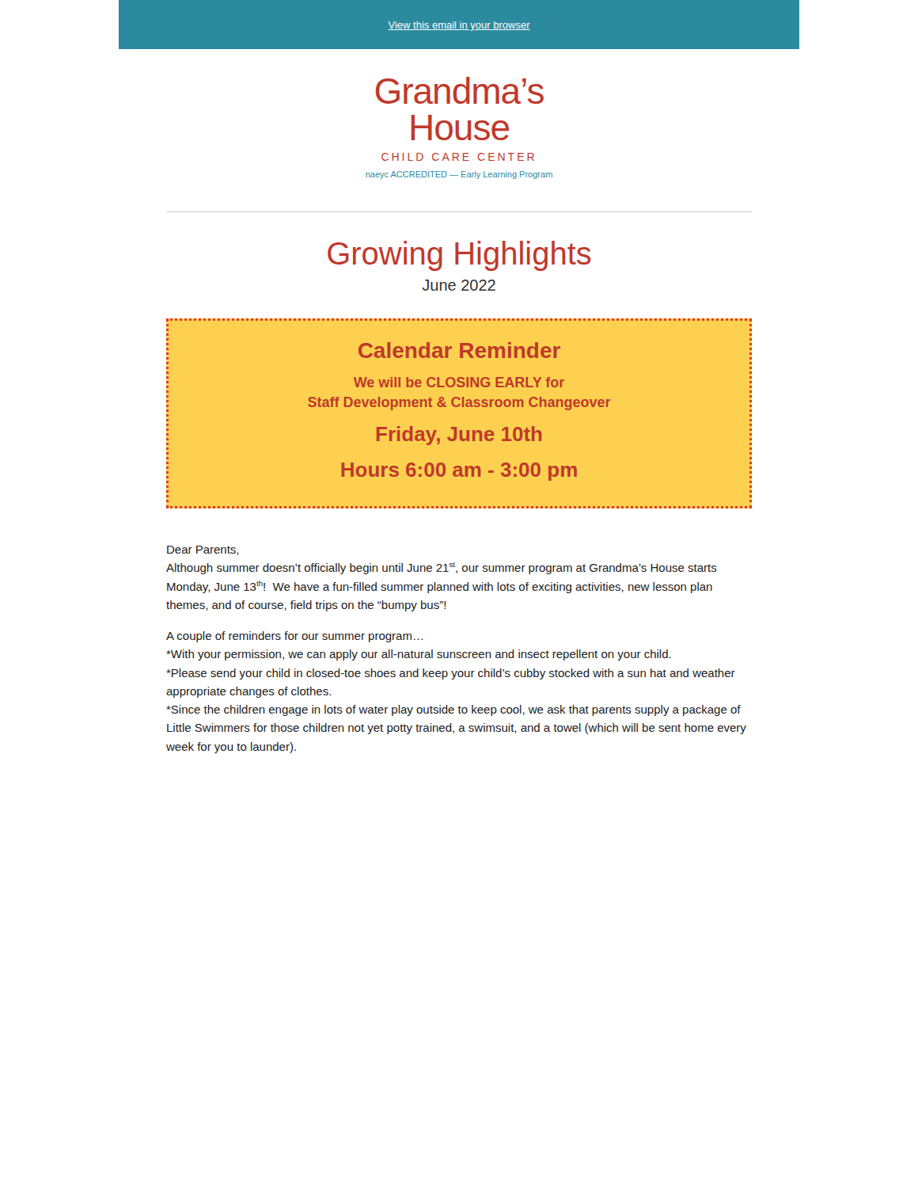View this email in your browser
Grandma’s
House
CHILD CARE CENTER
naeyc ACCREDITED — Early Learning Program
Growing Highlights
June 2022
Calendar Reminder
We will be CLOSING EARLY for
Staff Development & Classroom Changeover
Friday, June 10th
Hours 6:00 am - 3:00 pm
Dear Parents,
Although summer doesn’t officially begin until June 21st, our summer program at Grandma’s House starts Monday, June 13th! We have a fun-filled summer planned with lots of exciting activities, new lesson plan themes, and of course, field trips on the “bumpy bus”!
A couple of reminders for our summer program…
*With your permission, we can apply our all-natural sunscreen and insect repellent on your child.
*Please send your child in closed-toe shoes and keep your child’s cubby stocked with a sun hat and weather appropriate changes of clothes.
*Since the children engage in lots of water play outside to keep cool, we ask that parents supply a package of Little Swimmers for those children not yet potty trained, a swimsuit, and a towel (which will be sent home every week for you to launder).